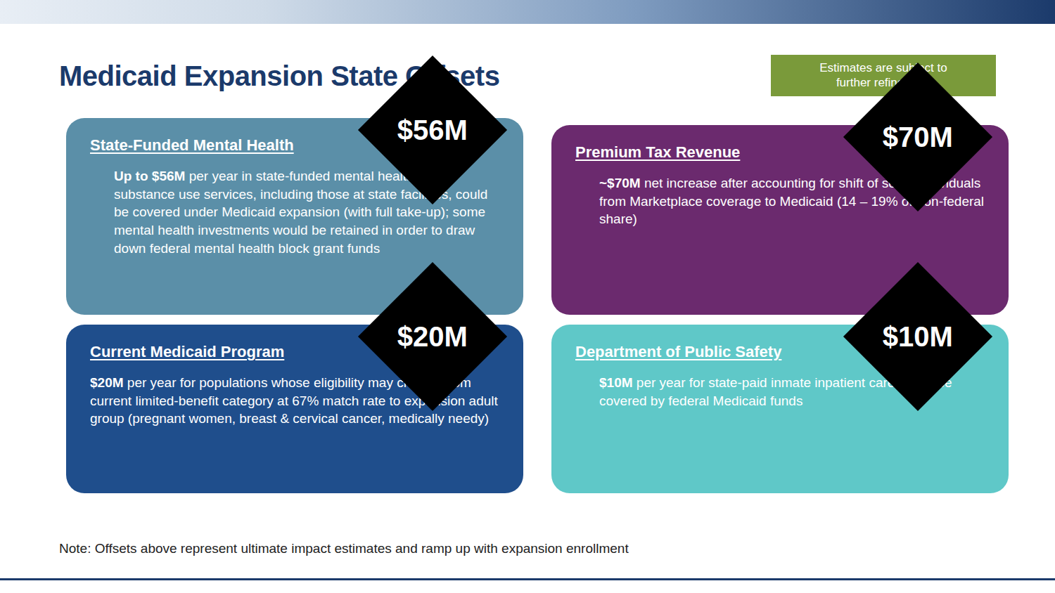Medicaid Expansion State Offsets
Estimates are subject to
further refinement
State-Funded Mental Health
Up to $56M per year in state-funded mental health and substance use services, including those at state facilities, could be covered under Medicaid expansion (with full take-up); some mental health investments would be retained in order to draw down federal mental health block grant funds
Premium Tax Revenue
~$70M net increase after accounting for shift of some individuals from Marketplace coverage to Medicaid (14 – 19% of non-federal share)
Current Medicaid Program
$20M per year for populations whose eligibility may change from current limited-benefit category at 67% match rate to expansion adult group (pregnant women, breast & cervical cancer, medically needy)
Department of Public Safety
$10M per year for state-paid inmate inpatient care would be covered by federal Medicaid funds
$56M
$70M
$20M
$10M
Note: Offsets above represent ultimate impact estimates and ramp up with expansion enrollment